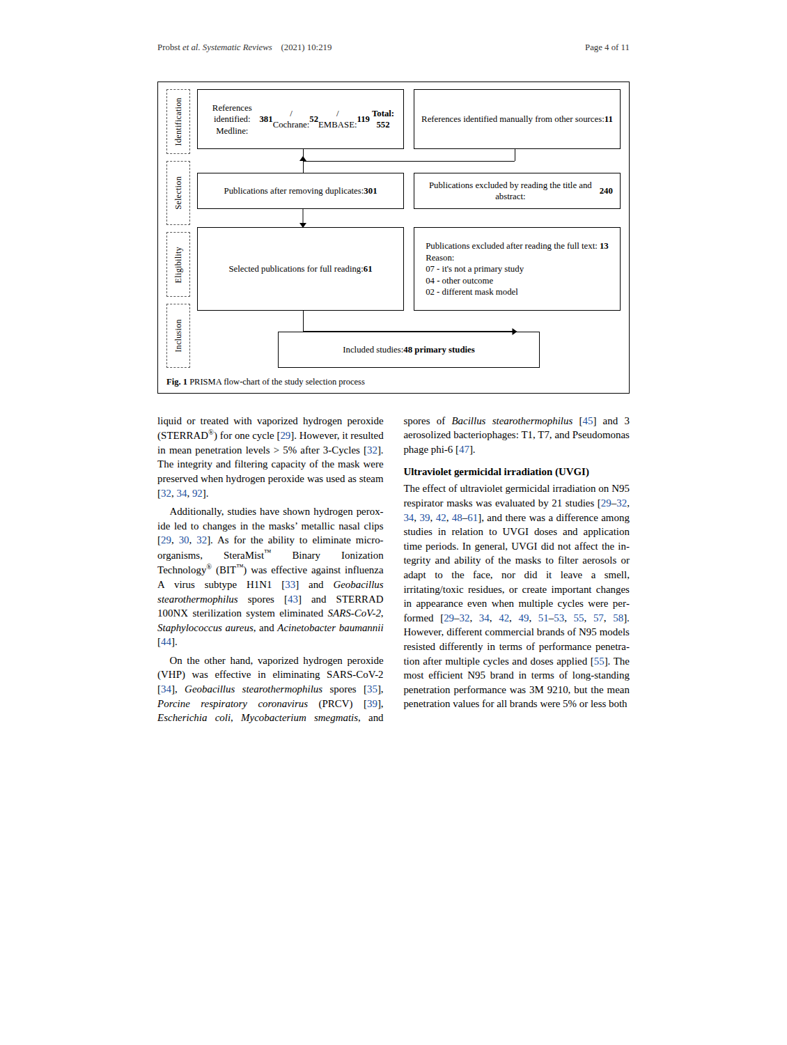Probst et al. Systematic Reviews (2021) 10:219
Page 4 of 11
Identification
Selection
Eligibility
Inclusion
References identified:
Medline: 381 / Cochrane: 52 / EMBASE: 119
Total: 552
References identified manually from other sources: 11
Publications after removing duplicates:
301
Publications excluded by reading the title and abstract: 240
Selected publications for full reading: 61
Publications excluded after reading the full text: 13
Reason:
07 - it's not a primary study
04 - other outcome
02 - different mask model
Included studies:
48 primary studies
Fig. 1 PRISMA flow-chart of the study selection process
liquid or treated with vaporized hydrogen peroxide (STERRAD®) for one cycle [29]. However, it resulted in mean penetration levels > 5% after 3-Cycles [32]. The integrity and filtering capacity of the mask were preserved when hydrogen peroxide was used as steam [32, 34, 92].
Additionally, studies have shown hydrogen peroxide led to changes in the masks’ metallic nasal clips [29, 30, 32]. As for the ability to eliminate microorganisms, SteraMist™ Binary Ionization Technology® (BIT™) was effective against influenza A virus subtype H1N1 [33] and Geobacillus stearothermophilus spores [43] and STERRAD 100NX sterilization system eliminated SARS-CoV-2, Staphylococcus aureus, and Acinetobacter baumannii [44].
On the other hand, vaporized hydrogen peroxide (VHP) was effective in eliminating SARS-CoV-2 [34], Geobacillus stearothermophilus spores [35], Porcine respiratory coronavirus (PRCV) [39], Escherichia coli, Mycobacterium smegmatis, and spores of Bacillus stearothermophilus [45] and 3 aerosolized bacteriophages: T1, T7, and Pseudomonas phage phi-6 [47].
Ultraviolet germicidal irradiation (UVGI)
The effect of ultraviolet germicidal irradiation on N95 respirator masks was evaluated by 21 studies [29–32, 34, 39, 42, 48–61], and there was a difference among studies in relation to UVGI doses and application time periods. In general, UVGI did not affect the integrity and ability of the masks to filter aerosols or adapt to the face, nor did it leave a smell, irritating/toxic residues, or create important changes in appearance even when multiple cycles were performed [29–32, 34, 42, 49, 51–53, 55, 57, 58]. However, different commercial brands of N95 models resisted differently in terms of performance penetration after multiple cycles and doses applied [55]. The most efficient N95 brand in terms of long-standing penetration performance was 3M 9210, but the mean penetration values for all brands were 5% or less both